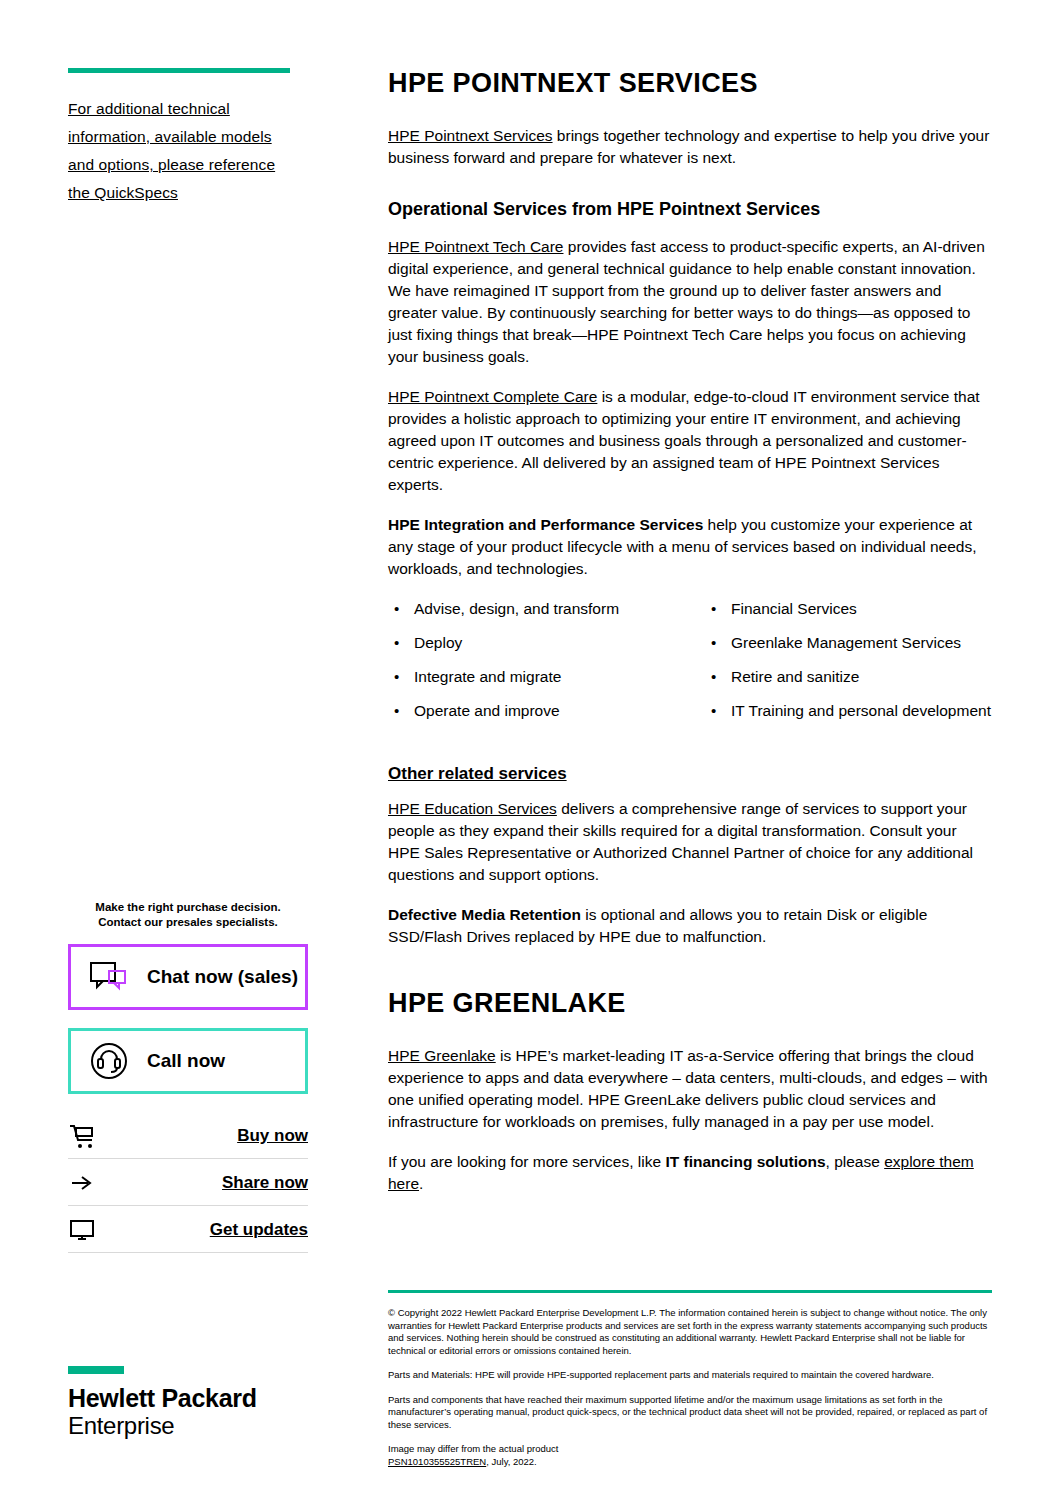For additional technical information, available models and options, please reference the QuickSpecs
Make the right purchase decision.
Contact our presales specialists.
Chat now (sales)
Call now
Buy now
Share now
Get updates
Hewlett PackardEnterprise
HPE POINTNEXT SERVICES
HPE Pointnext Services brings together technology and expertise to help you drive your business forward and prepare for whatever is next.
Operational Services from HPE Pointnext Services
HPE Pointnext Tech Care provides fast access to product-specific experts, an AI-driven digital experience, and general technical guidance to help enable constant innovation. We have reimagined IT support from the ground up to deliver faster answers and greater value. By continuously searching for better ways to do things—as opposed to just fixing things that break—HPE Pointnext Tech Care helps you focus on achieving your business goals.
HPE Pointnext Complete Care is a modular, edge-to-cloud IT environment service that provides a holistic approach to optimizing your entire IT environment, and achieving agreed upon IT outcomes and business goals through a personalized and customer-centric experience. All delivered by an assigned team of HPE Pointnext Services experts.
HPE Integration and Performance Services help you customize your experience at any stage of your product lifecycle with a menu of services based on individual needs, workloads, and technologies.
Advise, design, and transform
Financial Services
Deploy
Greenlake Management Services
Integrate and migrate
Retire and sanitize
Operate and improve
IT Training and personal development
Other related services
HPE Education Services delivers a comprehensive range of services to support your people as they expand their skills required for a digital transformation. Consult your HPE Sales Representative or Authorized Channel Partner of choice for any additional questions and support options.
Defective Media Retention is optional and allows you to retain Disk or eligible SSD/Flash Drives replaced by HPE due to malfunction.
HPE GREENLAKE
HPE Greenlake is HPE’s market-leading IT as-a-Service offering that brings the cloud experience to apps and data everywhere – data centers, multi-clouds, and edges – with one unified operating model. HPE GreenLake delivers public cloud services and infrastructure for workloads on premises, fully managed in a pay per use model.
If you are looking for more services, like IT financing solutions, please explore them here.
© Copyright 2022 Hewlett Packard Enterprise Development L.P. The information contained herein is subject to change without notice. The only warranties for Hewlett Packard Enterprise products and services are set forth in the express warranty statements accompanying such products and services. Nothing herein should be construed as constituting an additional warranty. Hewlett Packard Enterprise shall not be liable for technical or editorial errors or omissions contained herein.
Parts and Materials: HPE will provide HPE-supported replacement parts and materials required to maintain the covered hardware.
Parts and components that have reached their maximum supported lifetime and/or the maximum usage limitations as set forth in the manufacturer’s operating manual, product quick-specs, or the technical product data sheet will not be provided, repaired, or replaced as part of these services.
Image may differ from the actual product
PSN1010355525TREN, July, 2022.